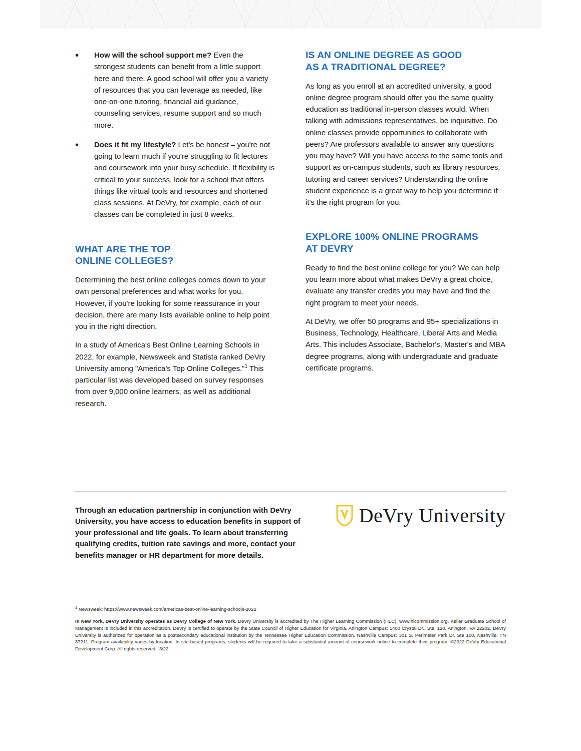How will the school support me? Even the strongest students can benefit from a little support here and there. A good school will offer you a variety of resources that you can leverage as needed, like one-on-one tutoring, financial aid guidance, counseling services, resume support and so much more.
Does it fit my lifestyle? Let's be honest – you're not going to learn much if you're struggling to fit lectures and coursework into your busy schedule. If flexibility is critical to your success, look for a school that offers things like virtual tools and resources and shortened class sessions. At DeVry, for example, each of our classes can be completed in just 8 weeks.
What are the top
online colleges?
Determining the best online colleges comes down to your own personal preferences and what works for you. However, if you're looking for some reassurance in your decision, there are many lists available online to help point you in the right direction.
In a study of America's Best Online Learning Schools in 2022, for example, Newsweek and Statista ranked DeVry University among "America's Top Online Colleges."1 This particular list was developed based on survey responses from over 9,000 online learners, as well as additional research.
Is an online degree as good
as a traditional degree?
As long as you enroll at an accredited university, a good online degree program should offer you the same quality education as traditional in-person classes would. When talking with admissions representatives, be inquisitive. Do online classes provide opportunities to collaborate with peers? Are professors available to answer any questions you may have? Will you have access to the same tools and support as on-campus students, such as library resources, tutoring and career services? Understanding the online student experience is a great way to help you determine if it's the right program for you.
Explore 100% online programs
at DeVry
Ready to find the best online college for you? We can help you learn more about what makes DeVry a great choice, evaluate any transfer credits you may have and find the right program to meet your needs.
At DeVry, we offer 50 programs and 95+ specializations in Business, Technology, Healthcare, Liberal Arts and Media Arts. This includes Associate, Bachelor's, Master's and MBA degree programs, along with undergraduate and graduate certificate programs.
Through an education partnership in conjunction with DeVry University, you have access to education benefits in support of your professional and life goals. To learn about transferring qualifying credits, tuition rate savings and more, contact your benefits manager or HR department for more details.
DeVry University
1 Newsweek: https://www.newsweek.com/americas-best-online-learning-schools-2022
In New York, DeVry University operates as DeVry College of New York. DeVry University is accredited by The Higher Learning Commission (HLC), www.hlcommission.org. Keller Graduate School of Management is included in this accreditation. DeVry is certified to operate by the State Council of Higher Education for Virginia. Arlington Campus: 1400 Crystal Dr., Ste. 120, Arlington, VA 22202. DeVry University is authorized for operation as a postsecondary educational institution by the Tennessee Higher Education Commission. Nashville Campus: 301 S. Perimeter Park Dr, Ste 100, Nashville, TN 37211. Program availability varies by location. In site-based programs, students will be required to take a substantial amount of coursework online to complete their program. ©2022 DeVry Educational Development Corp. All rights reserved. 3/22